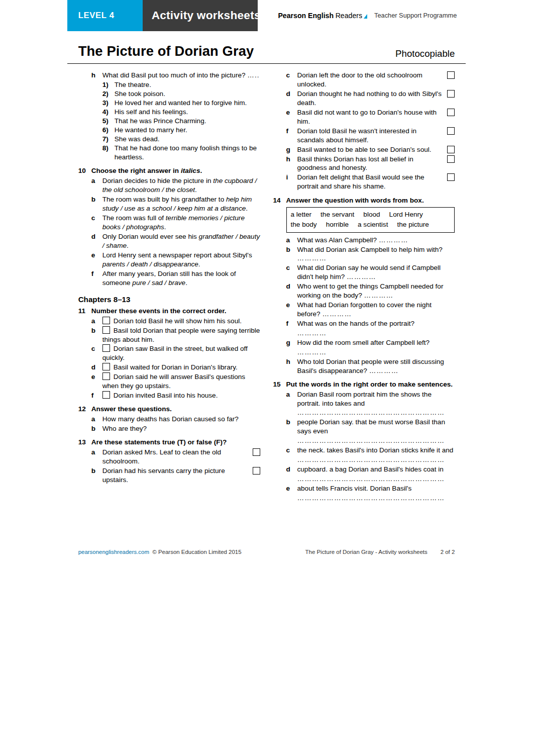Level 4
Activity worksheets
Pearson English Readers Teacher Support Programme
The Picture of Dorian Gray
Photocopiable
h What did Basil put too much of into the picture? …..
1) The theatre.
2) She took poison.
3) He loved her and wanted her to forgive him.
4) His self and his feelings.
5) That he was Prince Charming.
6) He wanted to marry her.
7) She was dead.
8) That he had done too many foolish things to be heartless.
10 Choose the right answer in italics.
a Dorian decides to hide the picture in the cupboard / the old schoolroom / the closet.
b The room was built by his grandfather to help him study / use as a school / keep him at a distance.
c The room was full of terrible memories / picture books / photographs.
d Only Dorian would ever see his grandfather / beauty / shame.
e Lord Henry sent a newspaper report about Sibyl's parents / death / disappearance.
f After many years, Dorian still has the look of someone pure / sad / brave.
Chapters 8–13
11 Number these events in the correct order.
a Dorian told Basil he will show him his soul.
b Basil told Dorian that people were saying terrible things about him.
c Dorian saw Basil in the street, but walked off quickly.
d Basil waited for Dorian in Dorian's library.
e Dorian said he will answer Basil's questions when they go upstairs.
f Dorian invited Basil into his house.
12 Answer these questions.
a How many deaths has Dorian caused so far?
b Who are they?
13 Are these statements true (T) or false (F)?
a Dorian asked Mrs. Leaf to clean the old schoolroom.
b Dorian had his servants carry the picture upstairs.
c Dorian left the door to the old schoolroom unlocked.
d Dorian thought he had nothing to do with Sibyl's death.
e Basil did not want to go to Dorian's house with him.
f Dorian told Basil he wasn't interested in scandals about himself.
g Basil wanted to be able to see Dorian's soul.
h Basil thinks Dorian has lost all belief in goodness and honesty.
i Dorian felt delight that Basil would see the portrait and share his shame.
14 Answer the question with words from box.
a letter the servant blood Lord Henry
the body horrible a scientist the picture
a What was Alan Campbell? …………
b What did Dorian ask Campbell to help him with? …………
c What did Dorian say he would send if Campbell didn't help him? …………
d Who went to get the things Campbell needed for working on the body? …………
e What had Dorian forgotten to cover the night before? …………
f What was on the hands of the portrait? …………
g How did the room smell after Campbell left? …………
h Who told Dorian that people were still discussing Basil's disappearance? …………
15 Put the words in the right order to make sentences.
a Dorian Basil room portrait him the shows the portrait. into takes and ……………………………………………………
bpeople Dorian say. that be must worse Basil than says even ……………………………………………………
cthe neck. takes Basil's into Dorian sticks knife it and ……………………………………………………
dcupboard. a bag Dorian and Basil's hides coat in ……………………………………………………
eabout tells Francis visit. Dorian Basil's ……………………………………………………
pearsonenglishreaders.com © Pearson Education Limited 2015
The Picture of Dorian Gray - Activity worksheets2 of 2